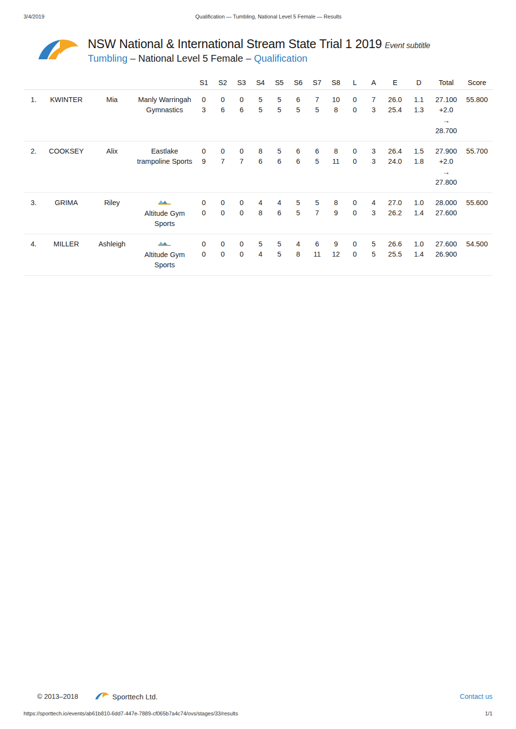3/4/2019
Qualification — Tumbling, National Level 5 Female — Results
NSW National & International Stream State Trial 1 2019Event subtitle
Tumbling – National Level 5 Female – Qualification
| | | | | S1 | S2 | S3 | S4 | S5 | S6 | S7 | S8 | L | A | E | D | Total | Score |
| --- | --- | --- | --- | --- | --- | --- | --- | --- | --- | --- | --- | --- | --- | --- | --- | --- | --- |
| 1. | KWINTER | Mia | Manly Warringah Gymnastics | 0 3 | 0 6 | 0 6 | 5 5 | 5 5 | 6 5 | 7 5 | 10 8 | 0 0 | 7 3 | 26.0 25.4 | 1.1 1.3 | 27.100 +2.0 → 28.700 | 55.800 |
| 2. | COOKSEY | Alix | Eastlake trampoline Sports | 0 9 | 0 7 | 0 7 | 8 6 | 5 6 | 6 6 | 6 5 | 8 11 | 0 0 | 3 3 | 26.4 24.0 | 1.5 1.8 | 27.900 +2.0 → 27.800 | 55.700 |
| 3. | GRIMA | Riley | Altitude Gym Sports | 0 0 | 0 0 | 0 0 | 4 8 | 4 6 | 5 5 | 5 7 | 8 9 | 0 0 | 4 3 | 27.0 26.2 | 1.0 1.4 | 28.000 27.600 | 55.600 |
| 4. | MILLER | Ashleigh | Altitude Gym Sports | 0 0 | 0 0 | 0 0 | 5 4 | 5 5 | 4 8 | 6 11 | 9 12 | 0 0 | 5 5 | 26.6 25.5 | 1.0 1.4 | 27.600 26.900 | 54.500 |
© 2013–2018
Sporttech Ltd.
Contact us
https://sporttech.io/events/ab61b810-6dd7-447e-7889-cf065b7a4c74/ovs/stages/33/results
1/1